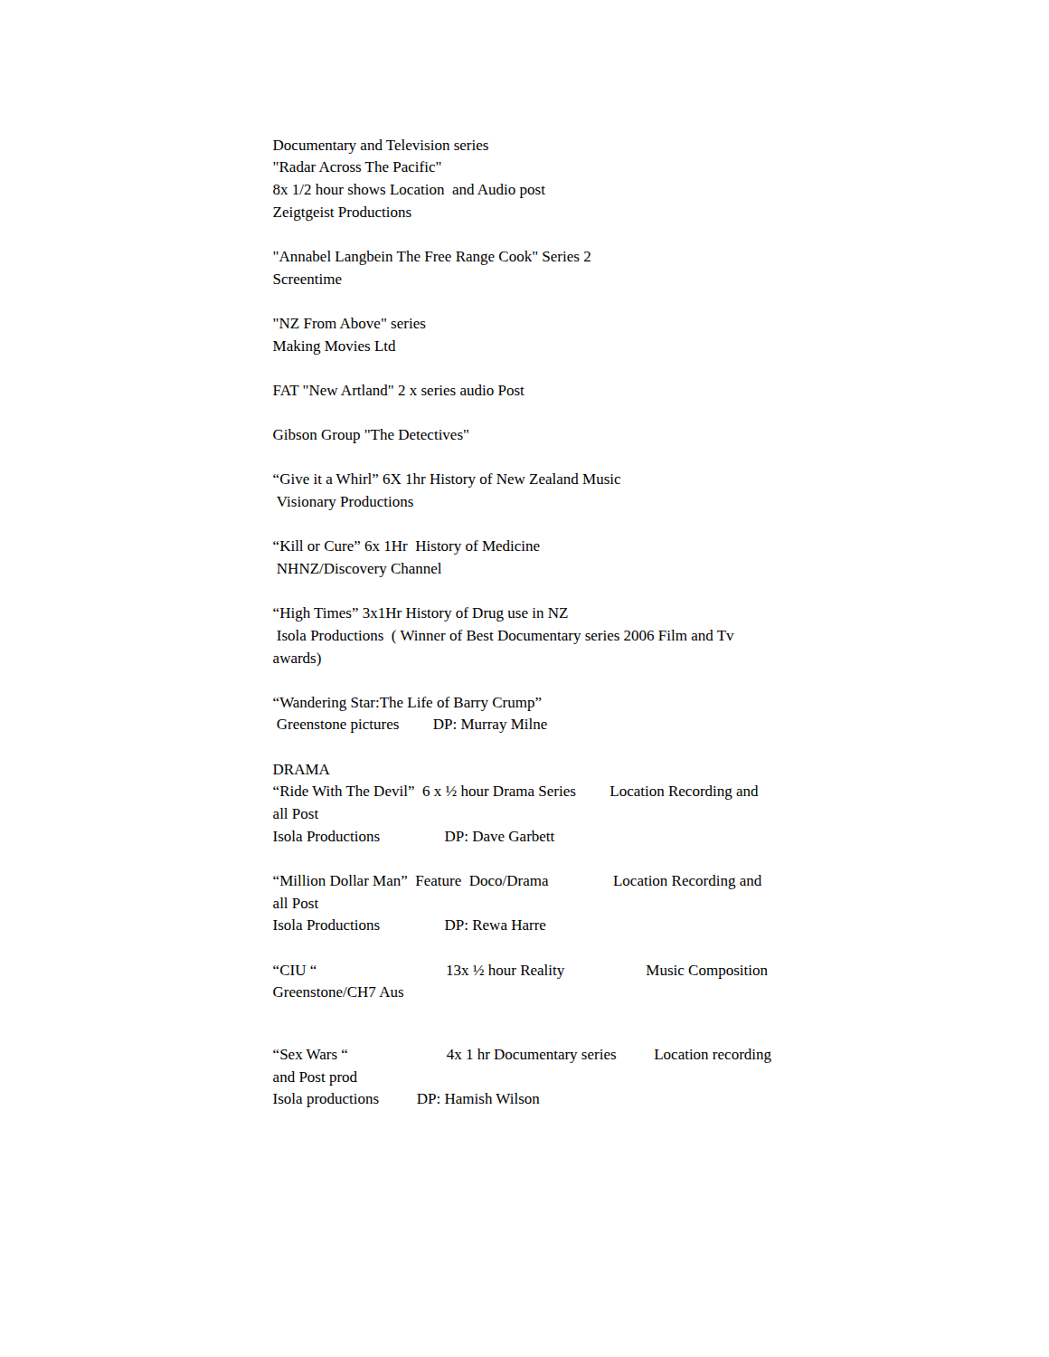Documentary and Television series
"Radar Across The Pacific"
8x 1/2 hour shows Location and Audio post
Zeigtgeist Productions
"Annabel Langbein The Free Range Cook" Series 2
Screentime
"NZ From Above" series
Making Movies Ltd
FAT "New Artland" 2 x series audio Post
Gibson Group "The Detectives"
“Give it a Whirl” 6X 1hr History of New Zealand Music
Visionary Productions
“Kill or Cure” 6x 1Hr History of Medicine
NHNZ/Discovery Channel
“High Times” 3x1Hr History of Drug use in NZ
Isola Productions ( Winner of Best Documentary series 2006 Film and Tv awards)
“Wandering Star:The Life of Barry Crump”
Greenstone pictures DP: Murray Milne
DRAMA
“Ride With The Devil” 6 x ½ hour Drama Series Location Recording and all Post
Isola Productions DP: Dave Garbett
“Million Dollar Man” Feature Doco/Drama Location Recording and all Post
Isola Productions DP: Rewa Harre
“CIU “ 13x ½ hour Reality Music Composition
Greenstone/CH7 Aus
“Sex Wars “ 4x 1 hr Documentary series Location recording and Post prod
Isola productions DP: Hamish Wilson